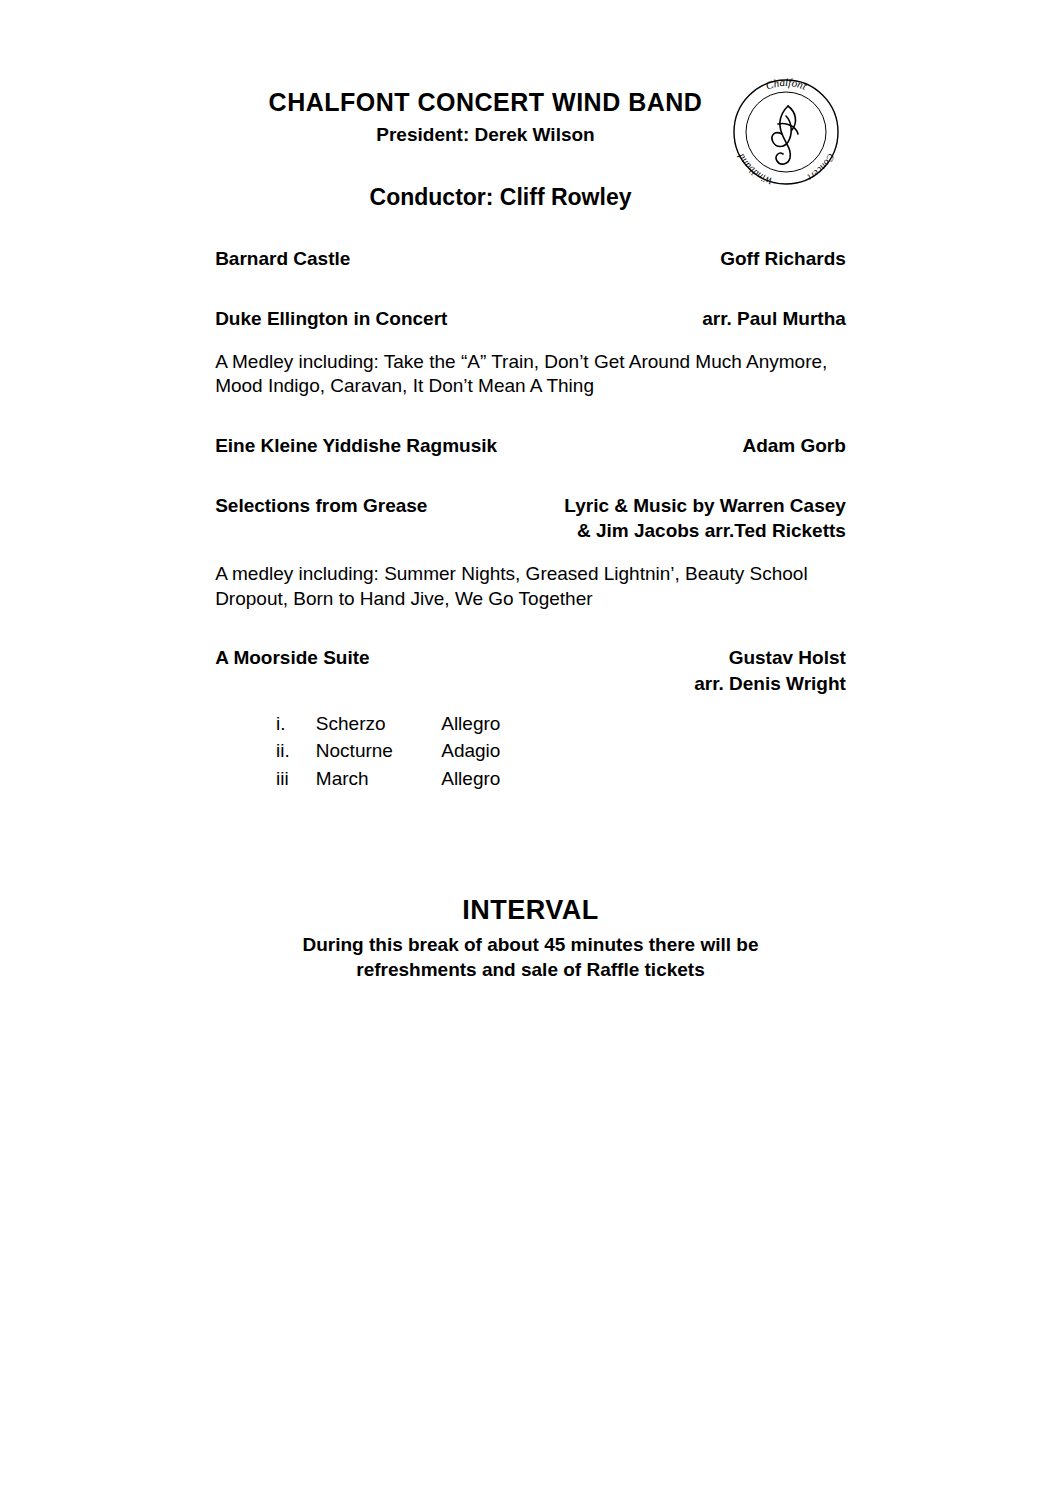Chalfont Concert Windband
CHALFONT CONCERT WIND BAND
President: Derek Wilson
Conductor: Cliff Rowley
| Barnard Castle | Goff Richards |
| Duke Ellington in Concert | arr. Paul Murtha |
A Medley including: Take the “A” Train, Don’t Get Around Much Anymore, Mood Indigo, Caravan, It Don’t Mean A Thing
| Eine Kleine Yiddishe Ragmusik | Adam Gorb |
| Selections from Grease | Lyric & Music by Warren Casey & Jim Jacobs arr.Ted Ricketts |
A medley including: Summer Nights, Greased Lightnin’, Beauty School Dropout, Born to Hand Jive, We Go Together
| A Moorside Suite | Gustav Holst arr. Denis Wright |
i. Scherzo Allegro
ii. Nocturne Adagio
iii March Allegro
INTERVAL
During this break of about 45 minutes there will be
refreshments and sale of Raffle tickets